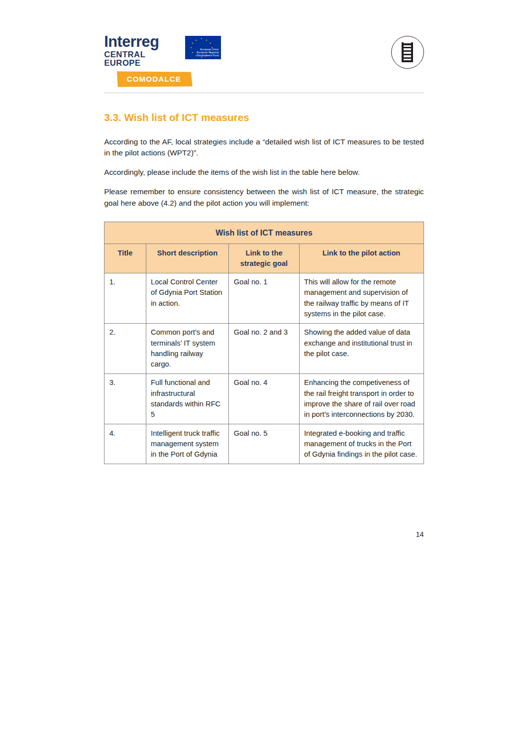Interreg
CENTRAL EUROPE
★ ★ ★ ★ ★ ★ ★ ★ ★ ★ ★ ★
European Union
European Regional
Development Fund
COMODALCE
3.3. Wish list of ICT measures
According to the AF, local strategies include a “detailed wish list of ICT measures to be tested in the pilot actions (WPT2)”.
Accordingly, please include the items of the wish list in the table here below.
Please remember to ensure consistency between the wish list of ICT measure, the strategic goal here above (4.2) and the pilot action you will implement:
| Wish list of ICT measures |
| --- |
| Title | Short description | Link to the strategic goal | Link to the pilot action |
| 1. | Local Control Center of Gdynia Port Station in action. | Goal no. 1 | This will allow for the remote management and supervision of the railway traffic by means of IT systems in the pilot case. |
| 2. | Common port’s and terminals’ IT system handling railway cargo. | Goal no. 2 and 3 | Showing the added value of data exchange and institutional trust in the pilot case. |
| 3. | Full functional and infrastructural standards within RFC 5 | Goal no. 4 | Enhancing the competiveness of the rail freight transport in order to improve the share of rail over road in port’s interconnections by 2030. |
| 4. | Intelligent truck traffic management system in the Port of Gdynia | Goal no. 5 | Integrated e-booking and traffic management of trucks in the Port of Gdynia findings in the pilot case. |
14